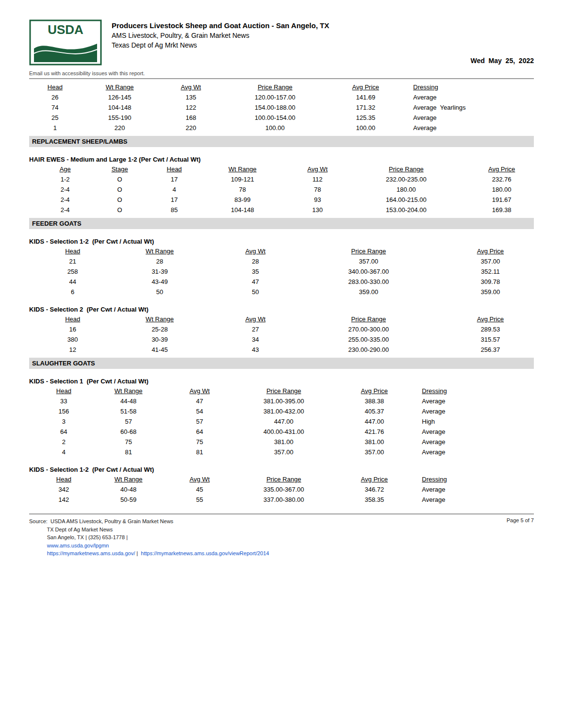USDA
Producers Livestock Sheep and Goat Auction - San Angelo, TX
AMS Livestock, Poultry, & Grain Market News
Texas Dept of Ag Mrkt News
Wed May 25, 2022
Email us with accessibility issues with this report.
| Head | Wt Range | Avg Wt | Price Range | Avg Price | Dressing |
| --- | --- | --- | --- | --- | --- |
| 26 | 126-145 | 135 | 120.00-157.00 | 141.69 | Average |
| 74 | 104-148 | 122 | 154.00-188.00 | 171.32 | Average Yearlings |
| 25 | 155-190 | 168 | 100.00-154.00 | 125.35 | Average |
| 1 | 220 | 220 | 100.00 | 100.00 | Average |
REPLACEMENT SHEEP/LAMBS
HAIR EWES - Medium and Large 1-2 (Per Cwt / Actual Wt)
| Age | Stage | Head | Wt Range | Avg Wt | Price Range | Avg Price |
| --- | --- | --- | --- | --- | --- | --- |
| 1-2 | O | 17 | 109-121 | 112 | 232.00-235.00 | 232.76 |
| 2-4 | O | 4 | 78 | 78 | 180.00 | 180.00 |
| 2-4 | O | 17 | 83-99 | 93 | 164.00-215.00 | 191.67 |
| 2-4 | O | 85 | 104-148 | 130 | 153.00-204.00 | 169.38 |
FEEDER GOATS
KIDS - Selection 1-2 (Per Cwt / Actual Wt)
| Head | Wt Range | Avg Wt | Price Range | Avg Price |
| --- | --- | --- | --- | --- |
| 21 | 28 | 28 | 357.00 | 357.00 |
| 258 | 31-39 | 35 | 340.00-367.00 | 352.11 |
| 44 | 43-49 | 47 | 283.00-330.00 | 309.78 |
| 6 | 50 | 50 | 359.00 | 359.00 |
KIDS - Selection 2 (Per Cwt / Actual Wt)
| Head | Wt Range | Avg Wt | Price Range | Avg Price |
| --- | --- | --- | --- | --- |
| 16 | 25-28 | 27 | 270.00-300.00 | 289.53 |
| 380 | 30-39 | 34 | 255.00-335.00 | 315.57 |
| 12 | 41-45 | 43 | 230.00-290.00 | 256.37 |
SLAUGHTER GOATS
KIDS - Selection 1 (Per Cwt / Actual Wt)
| Head | Wt Range | Avg Wt | Price Range | Avg Price | Dressing |
| --- | --- | --- | --- | --- | --- |
| 33 | 44-48 | 47 | 381.00-395.00 | 388.38 | Average |
| 156 | 51-58 | 54 | 381.00-432.00 | 405.37 | Average |
| 3 | 57 | 57 | 447.00 | 447.00 | High |
| 64 | 60-68 | 64 | 400.00-431.00 | 421.76 | Average |
| 2 | 75 | 75 | 381.00 | 381.00 | Average |
| 4 | 81 | 81 | 357.00 | 357.00 | Average |
KIDS - Selection 1-2 (Per Cwt / Actual Wt)
| Head | Wt Range | Avg Wt | Price Range | Avg Price | Dressing |
| --- | --- | --- | --- | --- | --- |
| 342 | 40-48 | 45 | 335.00-367.00 | 346.72 | Average |
| 142 | 50-59 | 55 | 337.00-380.00 | 358.35 | Average |
Source: USDA AMS Livestock, Poultry & Grain Market News
TX Dept of Ag Market News
San Angelo, TX | (325) 653-1778 |
www.ams.usda.gov/lpgmn
https://mymarketnews.ams.usda.gov/ | https://mymarketnews.ams.usda.gov/viewReport/2014
Page 5 of 7